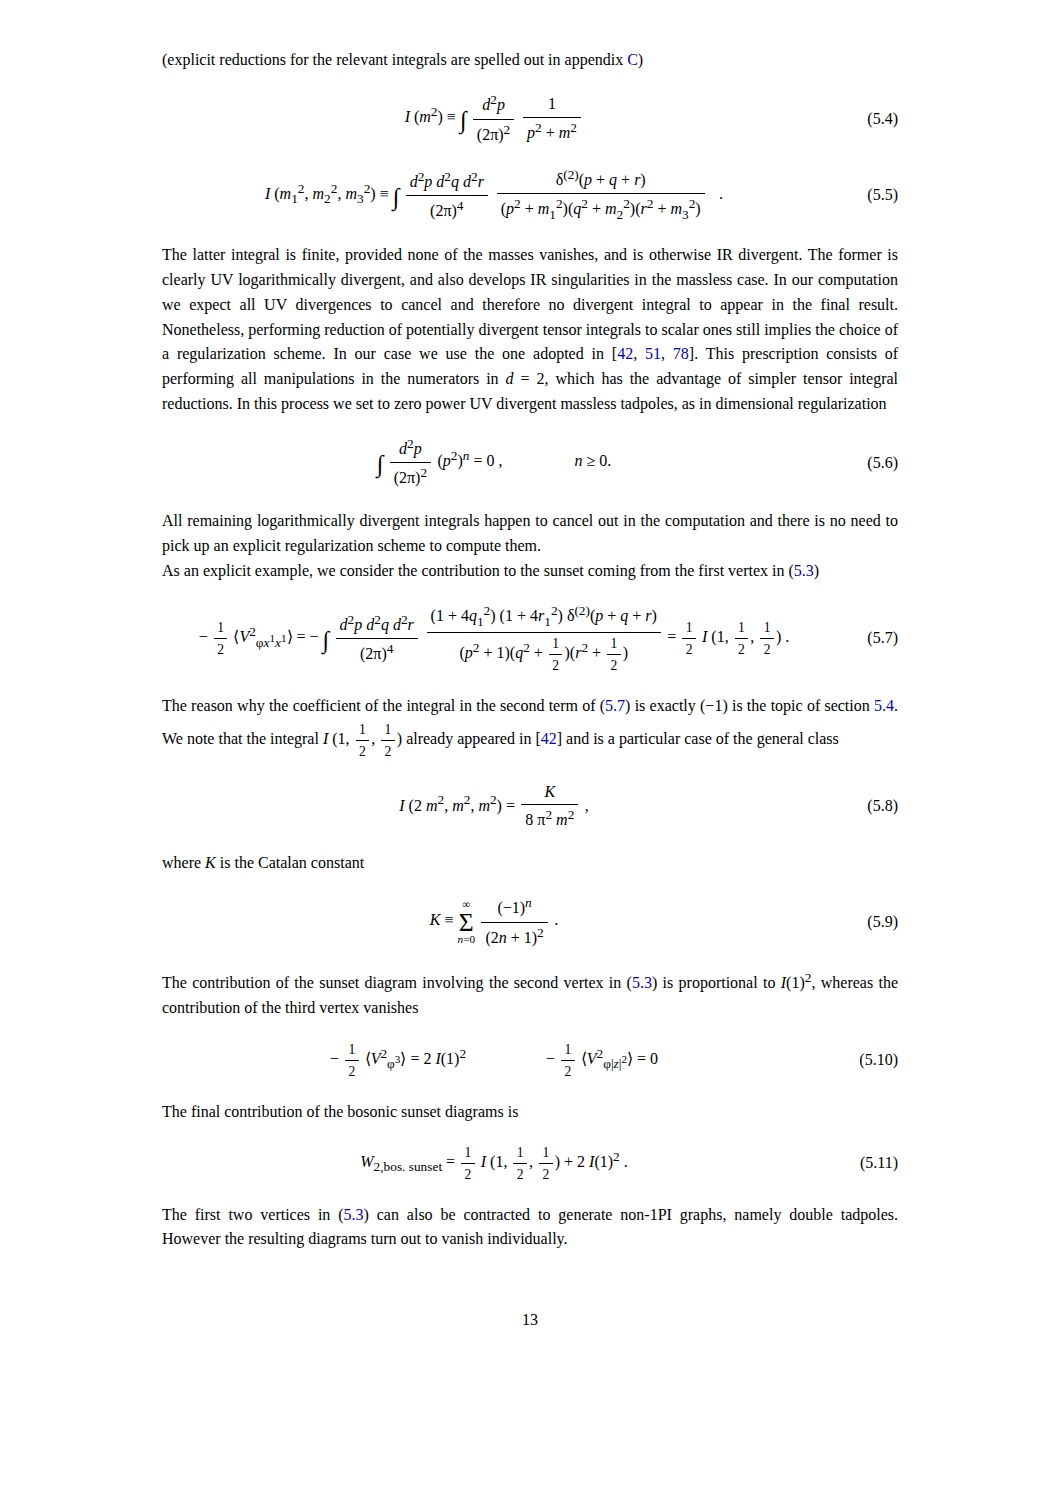(explicit reductions for the relevant integrals are spelled out in appendix C)
I (m2) ≡ ∫ d2p(2π)2 1 p2 + m2
(5.4)
I (m12, m22, m32) ≡ ∫ d2p d2q d2r(2π)4 δ(2)(p + q + r)(p2 + m12)(q2 + m22)(r2 + m32) .
(5.5)
The latter integral is finite, provided none of the masses vanishes, and is otherwise IR divergent. The former is clearly UV logarithmically divergent, and also develops IR singularities in the massless case. In our computation we expect all UV divergences to cancel and therefore no divergent integral to appear in the final result. Nonetheless, performing reduction of potentially divergent tensor integrals to scalar ones still implies the choice of a regularization scheme. In our case we use the one adopted in [42, 51, 78]. This prescription consists of performing all manipulations in the numerators in d = 2, which has the advantage of simpler tensor integral reductions. In this process we set to zero power UV divergent massless tadpoles, as in dimensional regularization
∫ d2p(2π)2 (p2)n = 0 , n ≥ 0.
(5.6)
All remaining logarithmically divergent integrals happen to cancel out in the computation and there is no need to pick up an explicit regularization scheme to compute them.
As an explicit example, we consider the contribution to the sunset coming from the first vertex in (5.3)
− 12 ⟨V2φx1x1⟩ = − ∫ d2p d2q d2r(2π)4 (1 + 4q12) (1 + 4r12) δ(2)(p + q + r)(p2 + 1)(q2 + 12)(r2 + 12) = 12 I (1, 12, 12) .
(5.7)
The reason why the coefficient of the integral in the second term of (5.7) is exactly (−1) is the topic of section 5.4. We note that the integral I (1, 12, 12) already appeared in [42] and is a particular case of the general class
I (2 m2, m2, m2) = K 8 π2 m2 ,
(5.8)
where K is the Catalan constant
K ≡ ∞Σn=0 (−1)n(2n + 1)2 .
(5.9)
The contribution of the sunset diagram involving the second vertex in (5.3) is proportional to I(1)2, whereas the contribution of the third vertex vanishes
− 12 ⟨V2φ3⟩ = 2 I(1)2 − 12 ⟨V2φ|z|2⟩ = 0
(5.10)
The final contribution of the bosonic sunset diagrams is
W2,bos. sunset = 12 I (1, 12, 12) + 2 I(1)2 .
(5.11)
The first two vertices in (5.3) can also be contracted to generate non-1PI graphs, namely double tadpoles. However the resulting diagrams turn out to vanish individually.
13